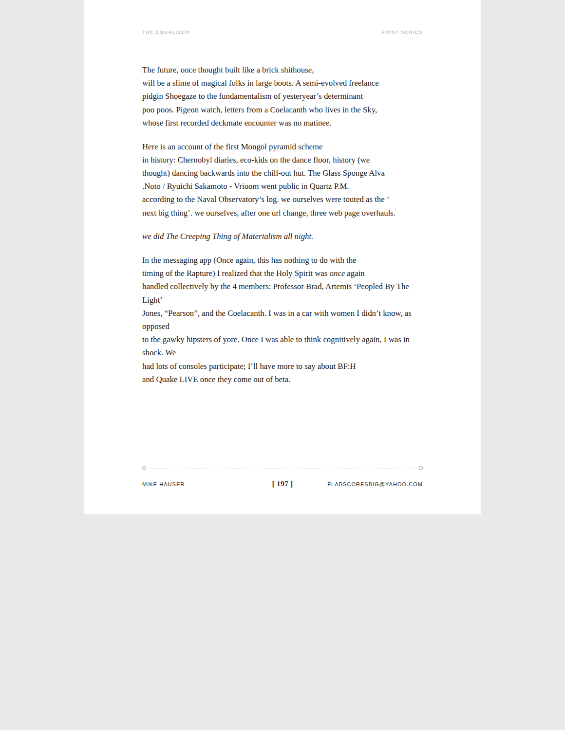The Equalizer First Series
The future, once thought built like a brick shithouse,
will be a slime of magical folks in large boots. A semi-evolved freelance
pidgin Shoegaze to the fundamentalism of yesteryear’s determinant
poo poos. Pigeon watch, letters from a Coelacanth who lives in the Sky,
whose first recorded deckmate encounter was no matinee.
Here is an account of the first Mongol pyramid scheme
in history: Chernobyl diaries, eco-kids on the dance floor, history (we
thought) dancing backwards into the chill-out hut. The Glass Sponge Alva
.Noto / Ryuichi Sakamoto - Vrioom went public in Quartz P.M.
according to the Naval Observatory’s log. we ourselves were touted as the ‘
next big thing’. we ourselves, after one url change, three web page overhauls.
we did The Creeping Thing of Materialism all night.
In the messaging app (Once again, this has nothing to do with the
timing of the Rapture) I realized that the Holy Spirit was once again
handled collectively by the 4 members: Professor Brad, Artemis ‘Peopled By The Light’
Jones, “Pearson”, and the Coelacanth. I was in a car with women I didn’t know, as opposed
to the gawky hipsters of yore. Once I was able to think cognitively again, I was in shock. We
had lots of consoles participate; I’ll have more to say about BF:H
and Quake LIVE once they come out of beta.
Mike Hauser [ 197 ] flabscoresbig@yahoo.com